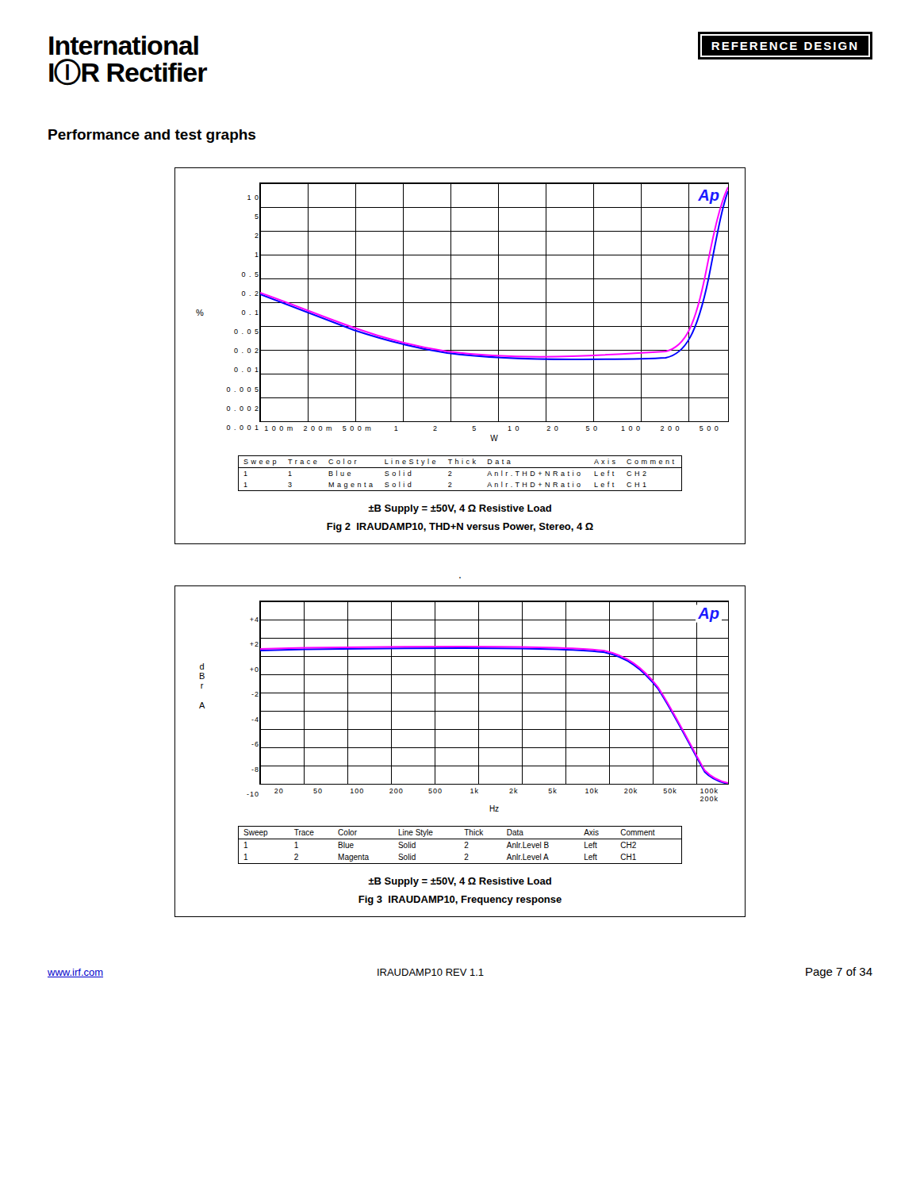International
IⒾR Rectifier
REFERENCE DESIGN
Performance and test graphs
| 1 0 5 2 1 0 . 5 0 . 2 0 . 1 0 . 0 5 0 . 0 2 0 . 0 1 0 . 0 0 5 0 . 0 0 2 0 . 0 0 1 | A p 1 0 0 m 2 0 0 m 5 0 0 m 1 2 5 1 0 2 0 5 0 1 0 0 2 0 0 5 0 0 W |
%
| S w e e p | T r a c e | C o l o r | L i n e S t y l e | T h i c k | D a t a | A x i s | C o m m e n t |
| --- | --- | --- | --- | --- | --- | --- | --- |
| 1 | 1 | B l u e | S o l i d | 2 | A n l r . T H D + N R a t i o | L e f t | C H 2 |
| 1 | 3 | M a g e n t a | S o l i d | 2 | A n l r . T H D + N R a t i o | L e f t | C H 1 |
±B Supply = ±50V, 4 Ω Resistive Load
Fig 2 IRAUDAMP10, THD+N versus Power, Stereo, 4 Ω
.
| +4 +2 +0 -2 -4 -6 -8 -10 | A p 20 50 100 200 500 1k 2k 5k 10k 20k 50k 100k 200k Hz |
d
B
r
A
| Sweep | Trace | Color | Line Style | Thick | Data | Axis | Comment |
| --- | --- | --- | --- | --- | --- | --- | --- |
| 1 | 1 | Blue | Solid | 2 | Anlr.Level B | Left | CH2 |
| 1 | 2 | Magenta | Solid | 2 | Anlr.Level A | Left | CH1 |
±B Supply = ±50V, 4 Ω Resistive Load
Fig 3 IRAUDAMP10, Frequency response
www.irf.com
IRAUDAMP10 REV 1.1
Page 7 of 34